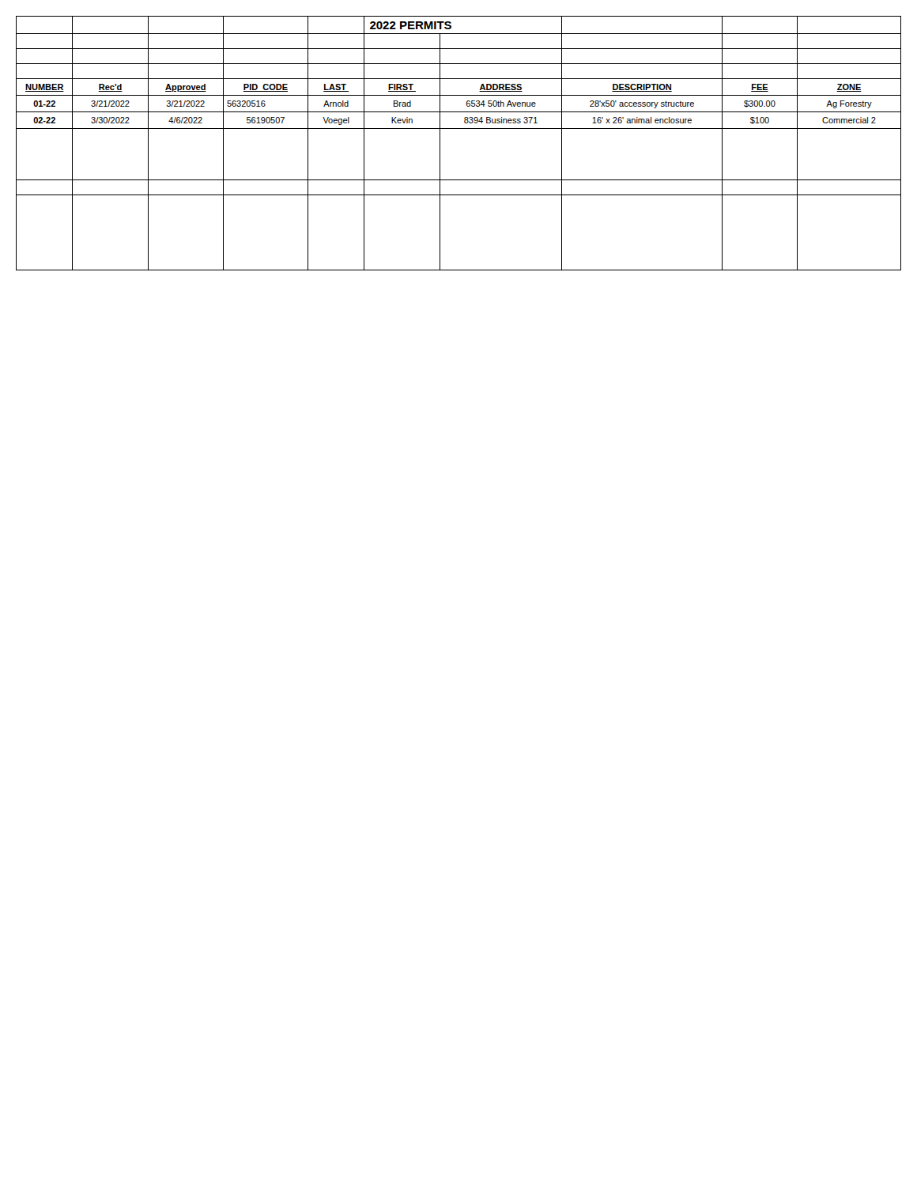| | | | | | 2022 PERMITS | | | |
| NUMBER | Rec'd | Approved | PID CODE | LAST | FIRST | ADDRESS | DESCRIPTION | FEE | ZONE |
| 01-22 | 3/21/2022 | 3/21/2022 | 56320516 | Arnold | Brad | 6534 50th Avenue | 28'x50' accessory structure | $300.00 | Ag Forestry |
| 02-22 | 3/30/2022 | 4/6/2022 | 56190507 | Voegel | Kevin | 8394 Business 371 | 16' x 26' animal enclosure | $100 | Commercial 2 |